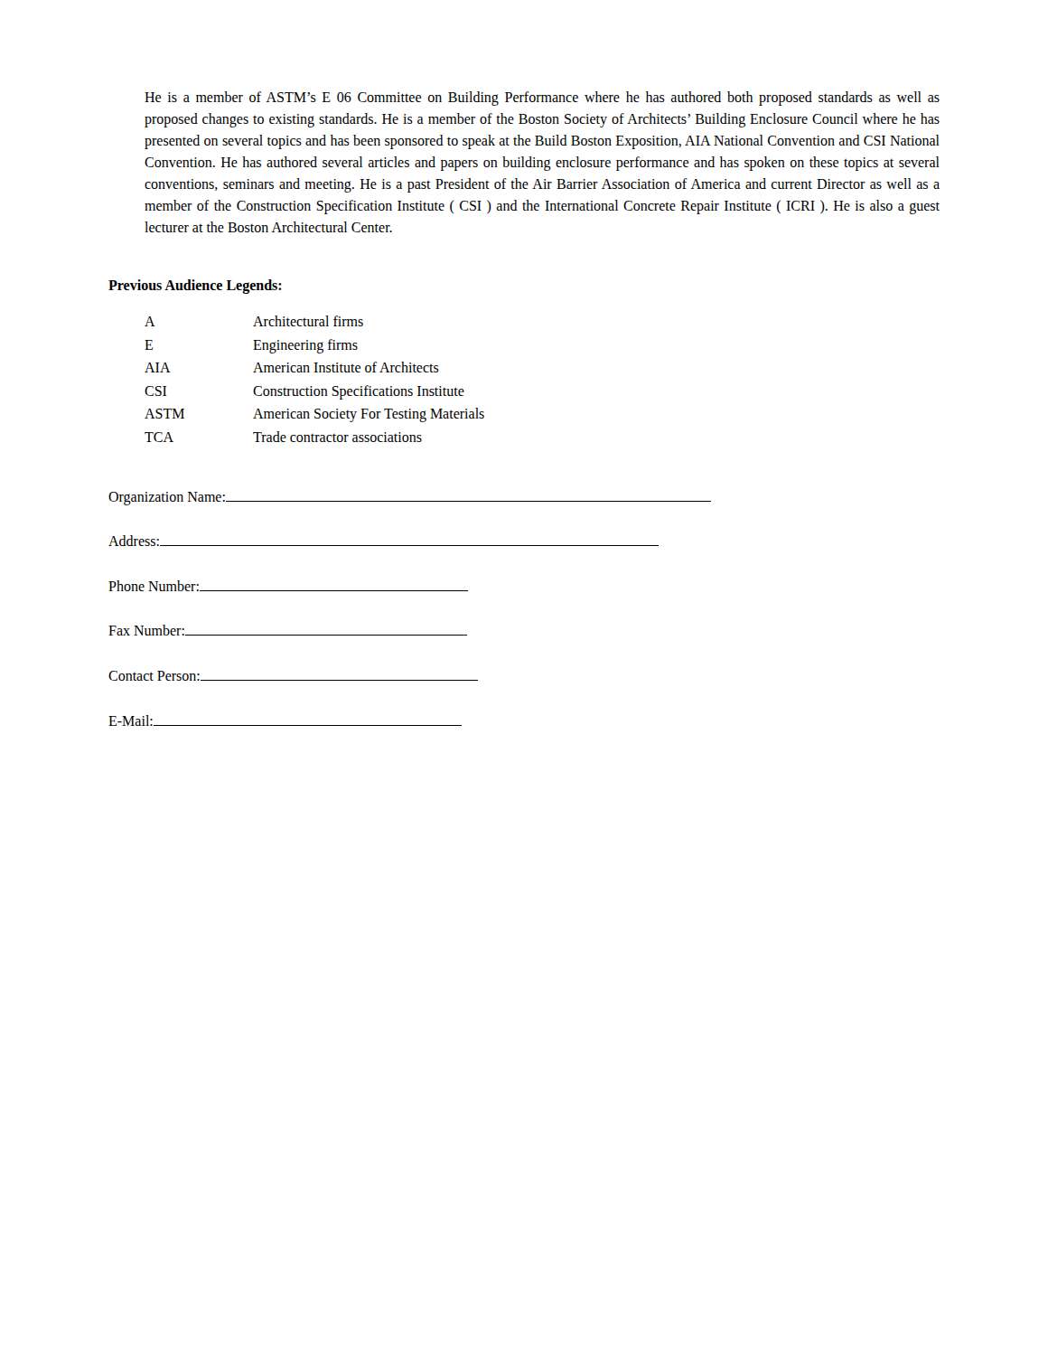He is a member of ASTM’s E 06 Committee on Building Performance where he has authored both proposed standards as well as proposed changes to existing standards. He is a member of the Boston Society of Architects’ Building Enclosure Council where he has presented on several topics and has been sponsored to speak at the Build Boston Exposition, AIA National Convention and CSI National Convention. He has authored several articles and papers on building enclosure performance and has spoken on these topics at several conventions, seminars and meeting. He is a past President of the Air Barrier Association of America and current Director as well as a member of the Construction Specification Institute ( CSI ) and the International Concrete Repair Institute ( ICRI ). He is also a guest lecturer at the Boston Architectural Center.
Previous Audience Legends:
| A | Architectural firms |
| E | Engineering firms |
| AIA | American Institute of Architects |
| CSI | Construction Specifications Institute |
| ASTM | American Society For Testing Materials |
| TCA | Trade contractor associations |
Organization Name:
Address:
Phone Number:
Fax Number:
Contact Person:
E-Mail: